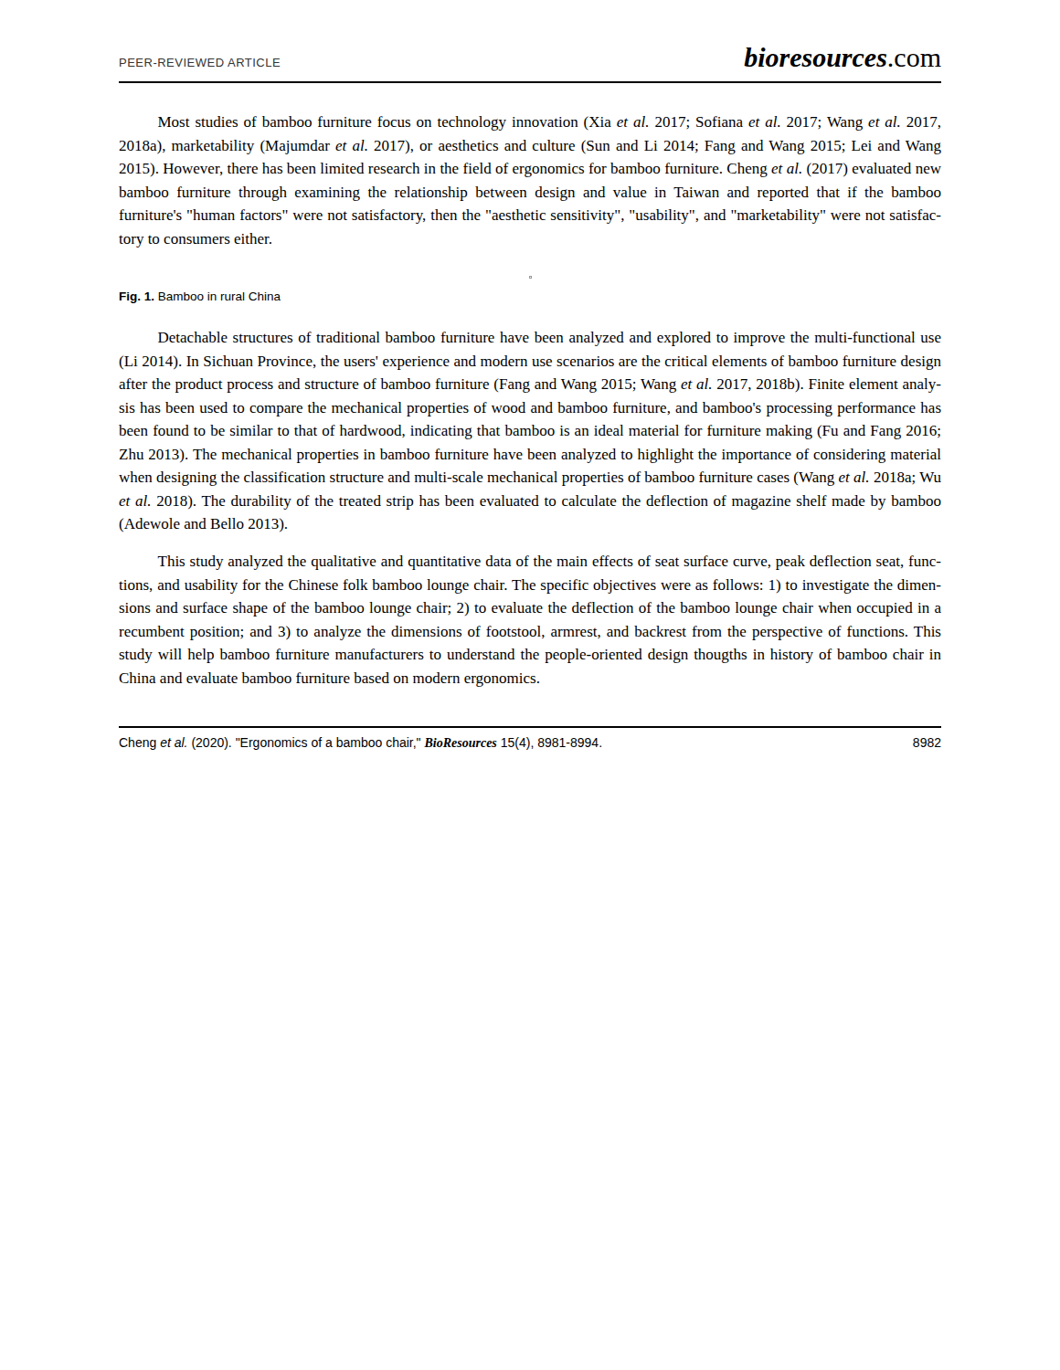PEER-REVIEWED ARTICLE bioresources.com
Most studies of bamboo furniture focus on technology innovation (Xia et al. 2017; Sofiana et al. 2017; Wang et al. 2017, 2018a), marketability (Majumdar et al. 2017), or aesthetics and culture (Sun and Li 2014; Fang and Wang 2015; Lei and Wang 2015). However, there has been limited research in the field of ergonomics for bamboo furniture. Cheng et al. (2017) evaluated new bamboo furniture through examining the relationship between design and value in Taiwan and reported that if the bamboo furniture's "human factors" were not satisfactory, then the "aesthetic sensitivity", "usability", and "marketability" were not satisfactory to consumers either.
Fig. 1. Bamboo in rural China
Detachable structures of traditional bamboo furniture have been analyzed and explored to improve the multi-functional use (Li 2014). In Sichuan Province, the users' experience and modern use scenarios are the critical elements of bamboo furniture design after the product process and structure of bamboo furniture (Fang and Wang 2015; Wang et al. 2017, 2018b). Finite element analysis has been used to compare the mechanical properties of wood and bamboo furniture, and bamboo's processing performance has been found to be similar to that of hardwood, indicating that bamboo is an ideal material for furniture making (Fu and Fang 2016; Zhu 2013). The mechanical properties in bamboo furniture have been analyzed to highlight the importance of considering material when designing the classification structure and multi-scale mechanical properties of bamboo furniture cases (Wang et al. 2018a; Wu et al. 2018). The durability of the treated strip has been evaluated to calculate the deflection of magazine shelf made by bamboo (Adewole and Bello 2013).
This study analyzed the qualitative and quantitative data of the main effects of seat surface curve, peak deflection seat, functions, and usability for the Chinese folk bamboo lounge chair. The specific objectives were as follows: 1) to investigate the dimensions and surface shape of the bamboo lounge chair; 2) to evaluate the deflection of the bamboo lounge chair when occupied in a recumbent position; and 3) to analyze the dimensions of footstool, armrest, and backrest from the perspective of functions. This study will help bamboo furniture manufacturers to understand the people-oriented design thougths in history of bamboo chair in China and evaluate bamboo furniture based on modern ergonomics.
Cheng et al. (2020). "Ergonomics of a bamboo chair," BioResources 15(4), 8981-8994. 8982